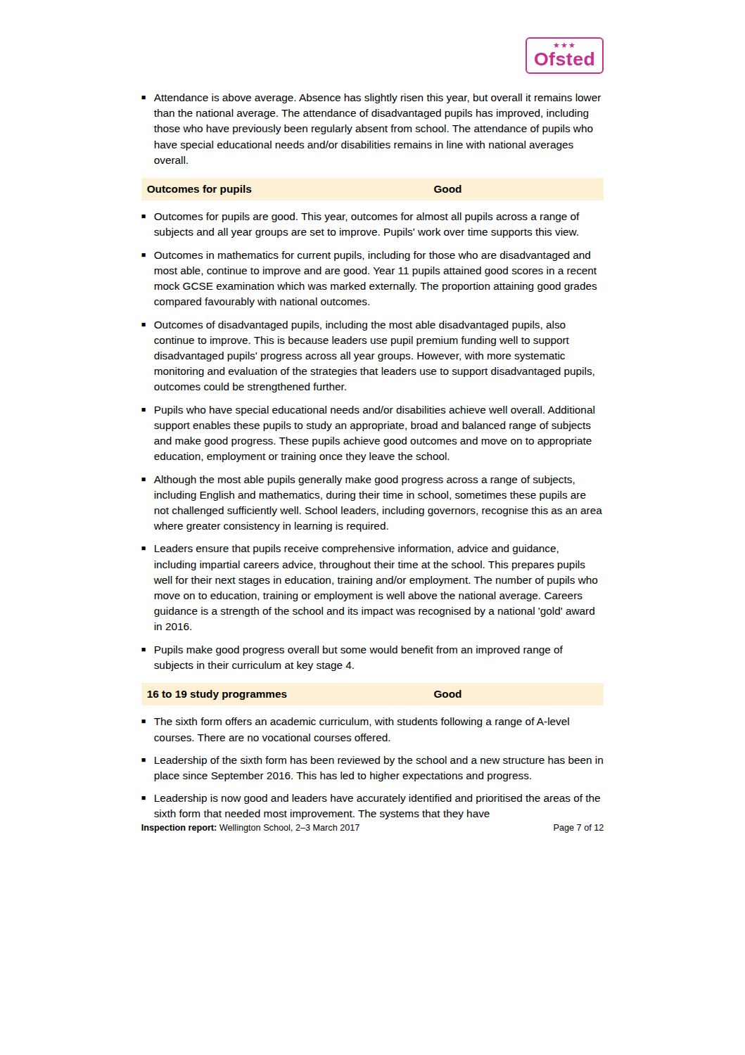★★★
Ofsted
Attendance is above average. Absence has slightly risen this year, but overall it remains lower than the national average. The attendance of disadvantaged pupils has improved, including those who have previously been regularly absent from school. The attendance of pupils who have special educational needs and/or disabilities remains in line with national averages overall.
Outcomes for pupils
Good
Outcomes for pupils are good. This year, outcomes for almost all pupils across a range of subjects and all year groups are set to improve. Pupils' work over time supports this view.
Outcomes in mathematics for current pupils, including for those who are disadvantaged and most able, continue to improve and are good. Year 11 pupils attained good scores in a recent mock GCSE examination which was marked externally. The proportion attaining good grades compared favourably with national outcomes.
Outcomes of disadvantaged pupils, including the most able disadvantaged pupils, also continue to improve. This is because leaders use pupil premium funding well to support disadvantaged pupils' progress across all year groups. However, with more systematic monitoring and evaluation of the strategies that leaders use to support disadvantaged pupils, outcomes could be strengthened further.
Pupils who have special educational needs and/or disabilities achieve well overall. Additional support enables these pupils to study an appropriate, broad and balanced range of subjects and make good progress. These pupils achieve good outcomes and move on to appropriate education, employment or training once they leave the school.
Although the most able pupils generally make good progress across a range of subjects, including English and mathematics, during their time in school, sometimes these pupils are not challenged sufficiently well. School leaders, including governors, recognise this as an area where greater consistency in learning is required.
Leaders ensure that pupils receive comprehensive information, advice and guidance, including impartial careers advice, throughout their time at the school. This prepares pupils well for their next stages in education, training and/or employment. The number of pupils who move on to education, training or employment is well above the national average. Careers guidance is a strength of the school and its impact was recognised by a national 'gold' award in 2016.
Pupils make good progress overall but some would benefit from an improved range of subjects in their curriculum at key stage 4.
16 to 19 study programmes
Good
The sixth form offers an academic curriculum, with students following a range of A-level courses. There are no vocational courses offered.
Leadership of the sixth form has been reviewed by the school and a new structure has been in place since September 2016. This has led to higher expectations and progress.
Leadership is now good and leaders have accurately identified and prioritised the areas of the sixth form that needed most improvement. The systems that they have
Inspection report: Wellington School, 2–3 March 2017
Page 7 of 12